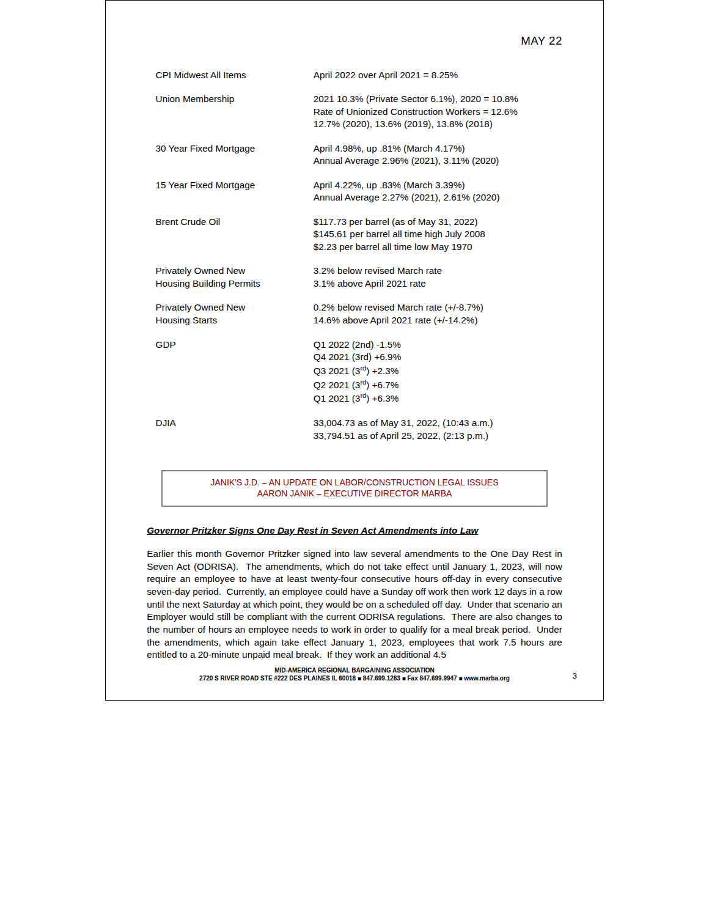MAY 22
| CPI Midwest All Items | April 2022 over April 2021 = 8.25% |
| Union Membership | 2021 10.3% (Private Sector 6.1%), 2020 = 10.8% Rate of Unionized Construction Workers = 12.6% 12.7% (2020), 13.6% (2019), 13.8% (2018) |
| 30 Year Fixed Mortgage | April 4.98%, up .81% (March 4.17%) Annual Average 2.96% (2021), 3.11% (2020) |
| 15 Year Fixed Mortgage | April 4.22%, up .83% (March 3.39%) Annual Average 2.27% (2021), 2.61% (2020) |
| Brent Crude Oil | $117.73 per barrel (as of May 31, 2022) $145.61 per barrel all time high July 2008 $2.23 per barrel all time low May 1970 |
| Privately Owned New Housing Building Permits | 3.2% below revised March rate 3.1% above April 2021 rate |
| Privately Owned New Housing Starts | 0.2% below revised March rate (+/-8.7%) 14.6% above April 2021 rate (+/-14.2%) |
| GDP | Q1 2022 (2nd) -1.5% Q4 2021 (3rd) +6.9% Q3 2021 (3 rd ) +2.3% Q2 2021 (3 rd ) +6.7% Q1 2021 (3 rd ) +6.3% |
| DJIA | 33,004.73 as of May 31, 2022, (10:43 a.m.) 33,794.51 as of April 25, 2022, (2:13 p.m.) |
JANIK'S J.D. – AN UPDATE ON LABOR/CONSTRUCTION LEGAL ISSUES AARON JANIK – EXECUTIVE DIRECTOR MARBA
Governor Pritzker Signs One Day Rest in Seven Act Amendments into Law
Earlier this month Governor Pritzker signed into law several amendments to the One Day Rest in Seven Act (ODRISA). The amendments, which do not take effect until January 1, 2023, will now require an employee to have at least twenty-four consecutive hours off-day in every consecutive seven-day period. Currently, an employee could have a Sunday off work then work 12 days in a row until the next Saturday at which point, they would be on a scheduled off day. Under that scenario an Employer would still be compliant with the current ODRISA regulations. There are also changes to the number of hours an employee needs to work in order to qualify for a meal break period. Under the amendments, which again take effect January 1, 2023, employees that work 7.5 hours are entitled to a 20-minute unpaid meal break. If they work an additional 4.5
MID-AMERICA REGIONAL BARGAINING ASSOCIATION
2720 S RIVER ROAD STE #222 DES PLAINES IL 60018 ■ 847.699.1283 ■ Fax 847.699.9947 ■ www.marba.org
3